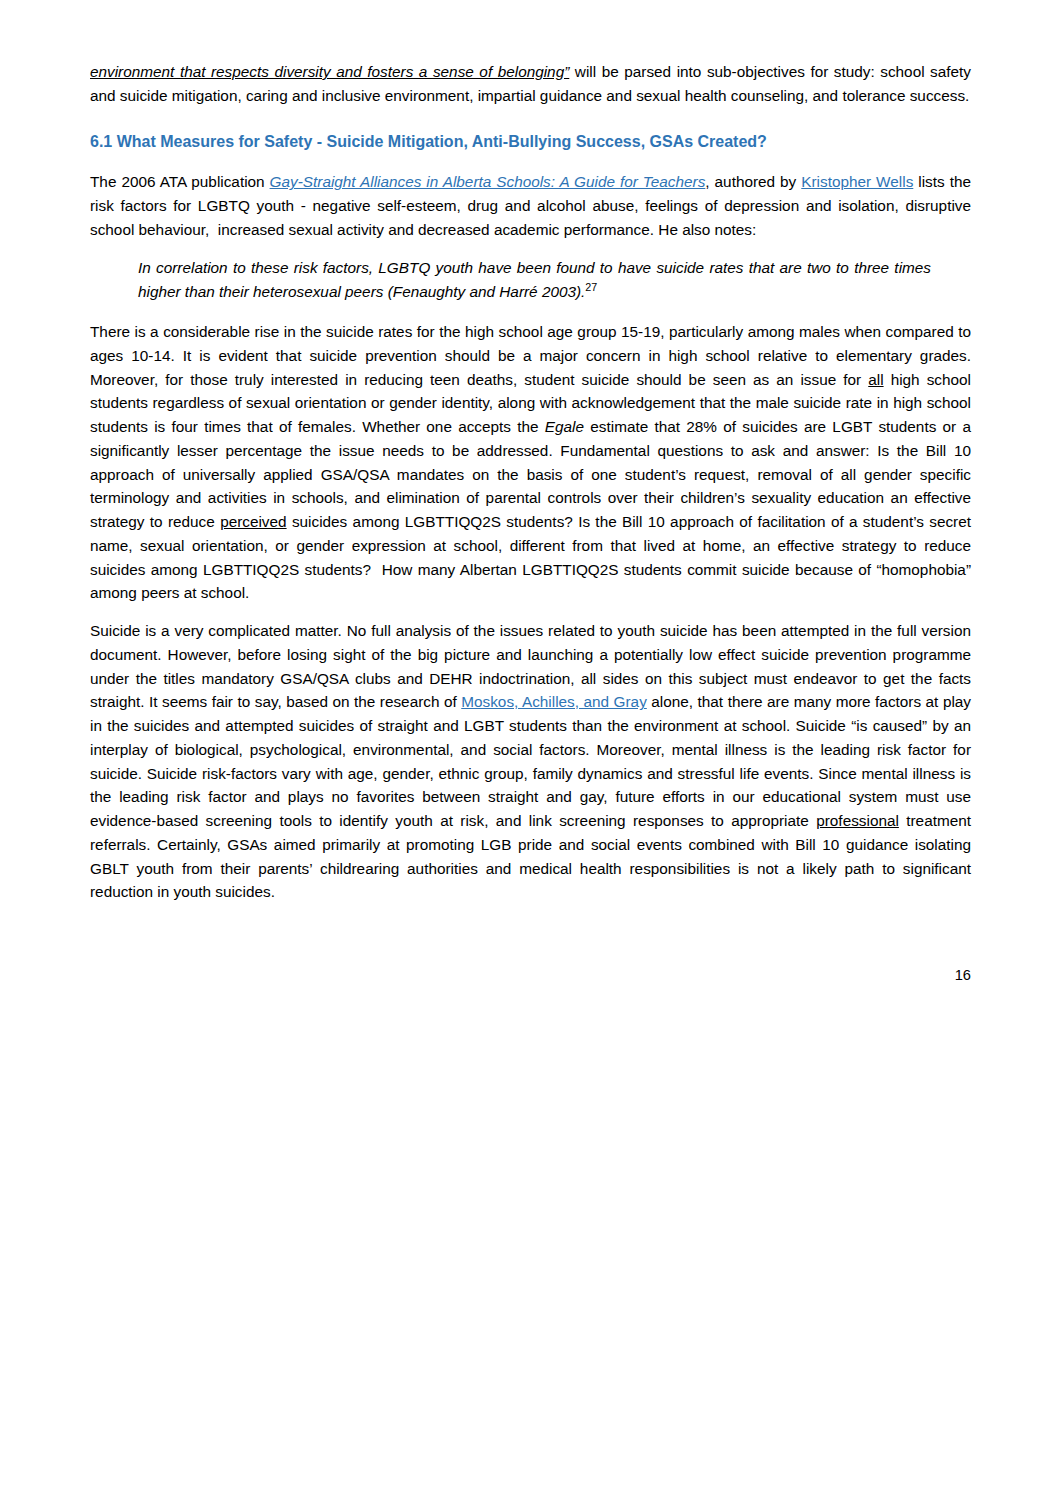environment that respects diversity and fosters a sense of belonging” will be parsed into sub-objectives for study: school safety and suicide mitigation, caring and inclusive environment, impartial guidance and sexual health counseling, and tolerance success.
6.1 What Measures for Safety - Suicide Mitigation, Anti-Bullying Success, GSAs Created?
The 2006 ATA publication Gay-Straight Alliances in Alberta Schools: A Guide for Teachers, authored by Kristopher Wells lists the risk factors for LGBTQ youth - negative self-esteem, drug and alcohol abuse, feelings of depression and isolation, disruptive school behaviour, increased sexual activity and decreased academic performance. He also notes:
In correlation to these risk factors, LGBTQ youth have been found to have suicide rates that are two to three times higher than their heterosexual peers (Fenaughty and Harré 2003).27
There is a considerable rise in the suicide rates for the high school age group 15-19, particularly among males when compared to ages 10-14. It is evident that suicide prevention should be a major concern in high school relative to elementary grades. Moreover, for those truly interested in reducing teen deaths, student suicide should be seen as an issue for all high school students regardless of sexual orientation or gender identity, along with acknowledgement that the male suicide rate in high school students is four times that of females. Whether one accepts the Egale estimate that 28% of suicides are LGBT students or a significantly lesser percentage the issue needs to be addressed. Fundamental questions to ask and answer: Is the Bill 10 approach of universally applied GSA/QSA mandates on the basis of one student’s request, removal of all gender specific terminology and activities in schools, and elimination of parental controls over their children’s sexuality education an effective strategy to reduce perceived suicides among LGBTTIQQ2S students? Is the Bill 10 approach of facilitation of a student’s secret name, sexual orientation, or gender expression at school, different from that lived at home, an effective strategy to reduce suicides among LGBTTIQQ2S students? How many Albertan LGBTTIQQ2S students commit suicide because of “homophobia” among peers at school.
Suicide is a very complicated matter. No full analysis of the issues related to youth suicide has been attempted in the full version document. However, before losing sight of the big picture and launching a potentially low effect suicide prevention programme under the titles mandatory GSA/QSA clubs and DEHR indoctrination, all sides on this subject must endeavor to get the facts straight. It seems fair to say, based on the research of Moskos, Achilles, and Gray alone, that there are many more factors at play in the suicides and attempted suicides of straight and LGBT students than the environment at school. Suicide “is caused” by an interplay of biological, psychological, environmental, and social factors. Moreover, mental illness is the leading risk factor for suicide. Suicide risk-factors vary with age, gender, ethnic group, family dynamics and stressful life events. Since mental illness is the leading risk factor and plays no favorites between straight and gay, future efforts in our educational system must use evidence-based screening tools to identify youth at risk, and link screening responses to appropriate professional treatment referrals. Certainly, GSAs aimed primarily at promoting LGB pride and social events combined with Bill 10 guidance isolating GBLT youth from their parents’ childrearing authorities and medical health responsibilities is not a likely path to significant reduction in youth suicides.
16